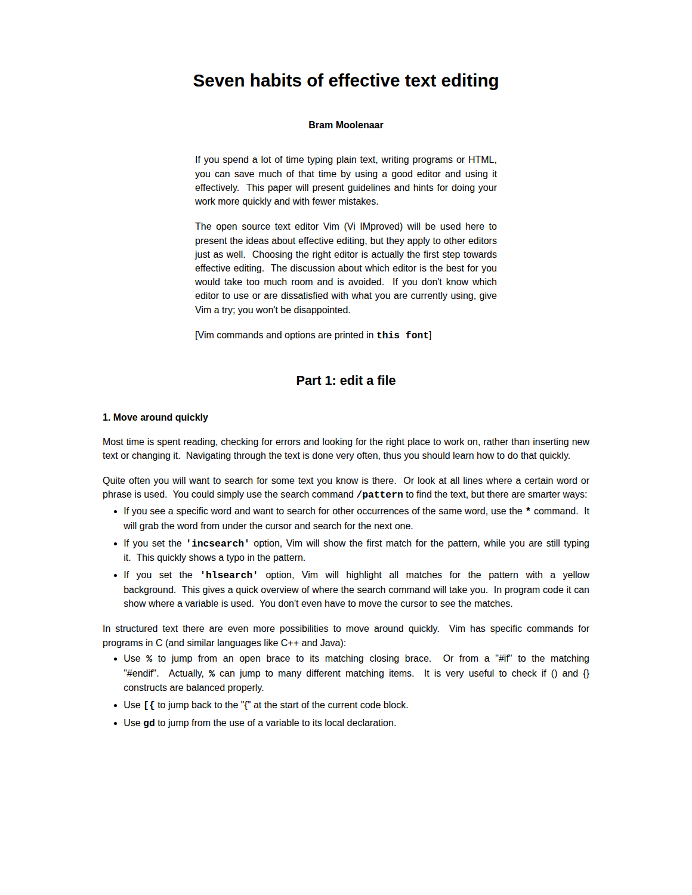Seven habits of effective text editing
Bram Moolenaar
If you spend a lot of time typing plain text, writing programs or HTML, you can save much of that time by using a good editor and using it effectively. This paper will present guidelines and hints for doing your work more quickly and with fewer mistakes.
The open source text editor Vim (Vi IMproved) will be used here to present the ideas about effective editing, but they apply to other editors just as well. Choosing the right editor is actually the first step towards effective editing. The discussion about which editor is the best for you would take too much room and is avoided. If you don't know which editor to use or are dissatisfied with what you are currently using, give Vim a try; you won't be disappointed.
[Vim commands and options are printed in this font]
Part 1: edit a file
1. Move around quickly
Most time is spent reading, checking for errors and looking for the right place to work on, rather than inserting new text or changing it. Navigating through the text is done very often, thus you should learn how to do that quickly.
Quite often you will want to search for some text you know is there. Or look at all lines where a certain word or phrase is used. You could simply use the search command /pattern to find the text, but there are smarter ways:
If you see a specific word and want to search for other occurrences of the same word, use the * command. It will grab the word from under the cursor and search for the next one.
If you set the 'incsearch' option, Vim will show the first match for the pattern, while you are still typing it. This quickly shows a typo in the pattern.
If you set the 'hlsearch' option, Vim will highlight all matches for the pattern with a yellow background. This gives a quick overview of where the search command will take you. In program code it can show where a variable is used. You don't even have to move the cursor to see the matches.
In structured text there are even more possibilities to move around quickly. Vim has specific commands for programs in C (and similar languages like C++ and Java):
Use % to jump from an open brace to its matching closing brace. Or from a "#if" to the matching "#endif". Actually, % can jump to many different matching items. It is very useful to check if () and {} constructs are balanced properly.
Use [{ to jump back to the "{" at the start of the current code block.
Use gd to jump from the use of a variable to its local declaration.